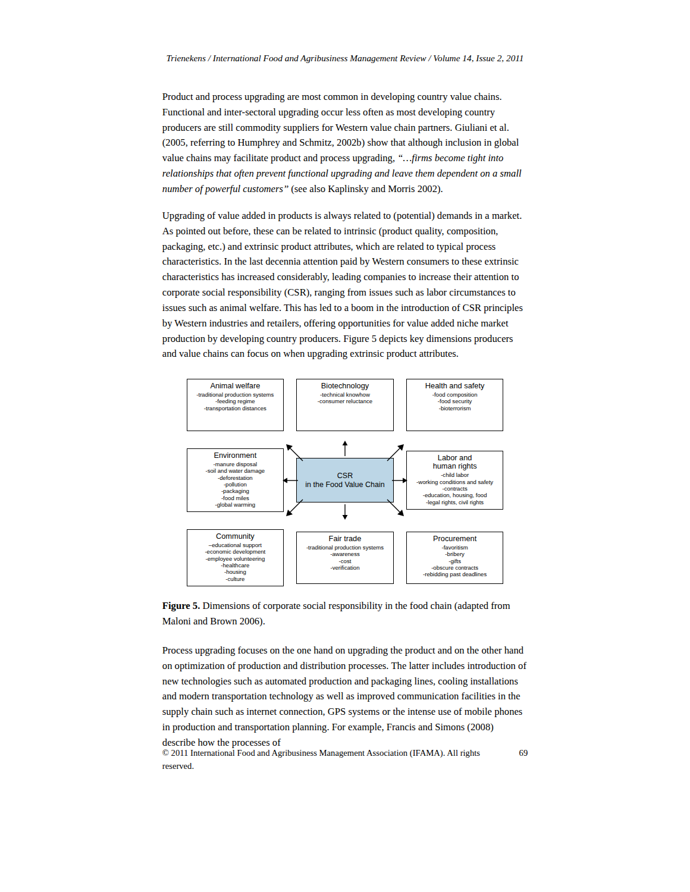Trienekens / International Food and Agribusiness Management Review / Volume 14, Issue 2, 2011
Product and process upgrading are most common in developing country value chains. Functional and inter-sectoral upgrading occur less often as most developing country producers are still commodity suppliers for Western value chain partners. Giuliani et al. (2005, referring to Humphrey and Schmitz, 2002b) show that although inclusion in global value chains may facilitate product and process upgrading, “…firms become tight into relationships that often prevent functional upgrading and leave them dependent on a small number of powerful customers’’ (see also Kaplinsky and Morris 2002).
Upgrading of value added in products is always related to (potential) demands in a market. As pointed out before, these can be related to intrinsic (product quality, composition, packaging, etc.) and extrinsic product attributes, which are related to typical process characteristics. In the last decennia attention paid by Western consumers to these extrinsic characteristics has increased considerably, leading companies to increase their attention to corporate social responsibility (CSR), ranging from issues such as labor circumstances to issues such as animal welfare. This has led to a boom in the introduction of CSR principles by Western industries and retailers, offering opportunities for value added niche market production by developing country producers. Figure 5 depicts key dimensions producers and value chains can focus on when upgrading extrinsic product attributes.
Animal welfare
-traditional production systems
-feeding regime
-transportation distances
Biotechnology
-technical knowhow
-consumer reluctance
Health and safety
-food composition
-food security
-bioterrorism
Environment
-manure disposal
-soil and water damage
-deforestation
-pollution
-packaging
-food miles
-global warming
CSR
in the Food Value Chain
Labor and
human rights
-child labor
-working conditions and safety
-contracts
-education, housing, food
-legal rights, civil rights
Community
–educational support
-economic development
-employee volunteering
-healthcare
-housing
-culture
Fair trade
-traditional production systems
-awareness
-cost
-verification
Procurement
-favoritism
-bribery
-gifts
-obscure contracts
-rebidding past deadlines
Figure 5. Dimensions of corporate social responsibility in the food chain (adapted from Maloni and Brown 2006).
Process upgrading focuses on the one hand on upgrading the product and on the other hand on optimization of production and distribution processes. The latter includes introduction of new technologies such as automated production and packaging lines, cooling installations and modern transportation technology as well as improved communication facilities in the supply chain such as internet connection, GPS systems or the intense use of mobile phones in production and transportation planning. For example, Francis and Simons (2008) describe how the processes of
© 2011 International Food and Agribusiness Management Association (IFAMA). All rights reserved.
69